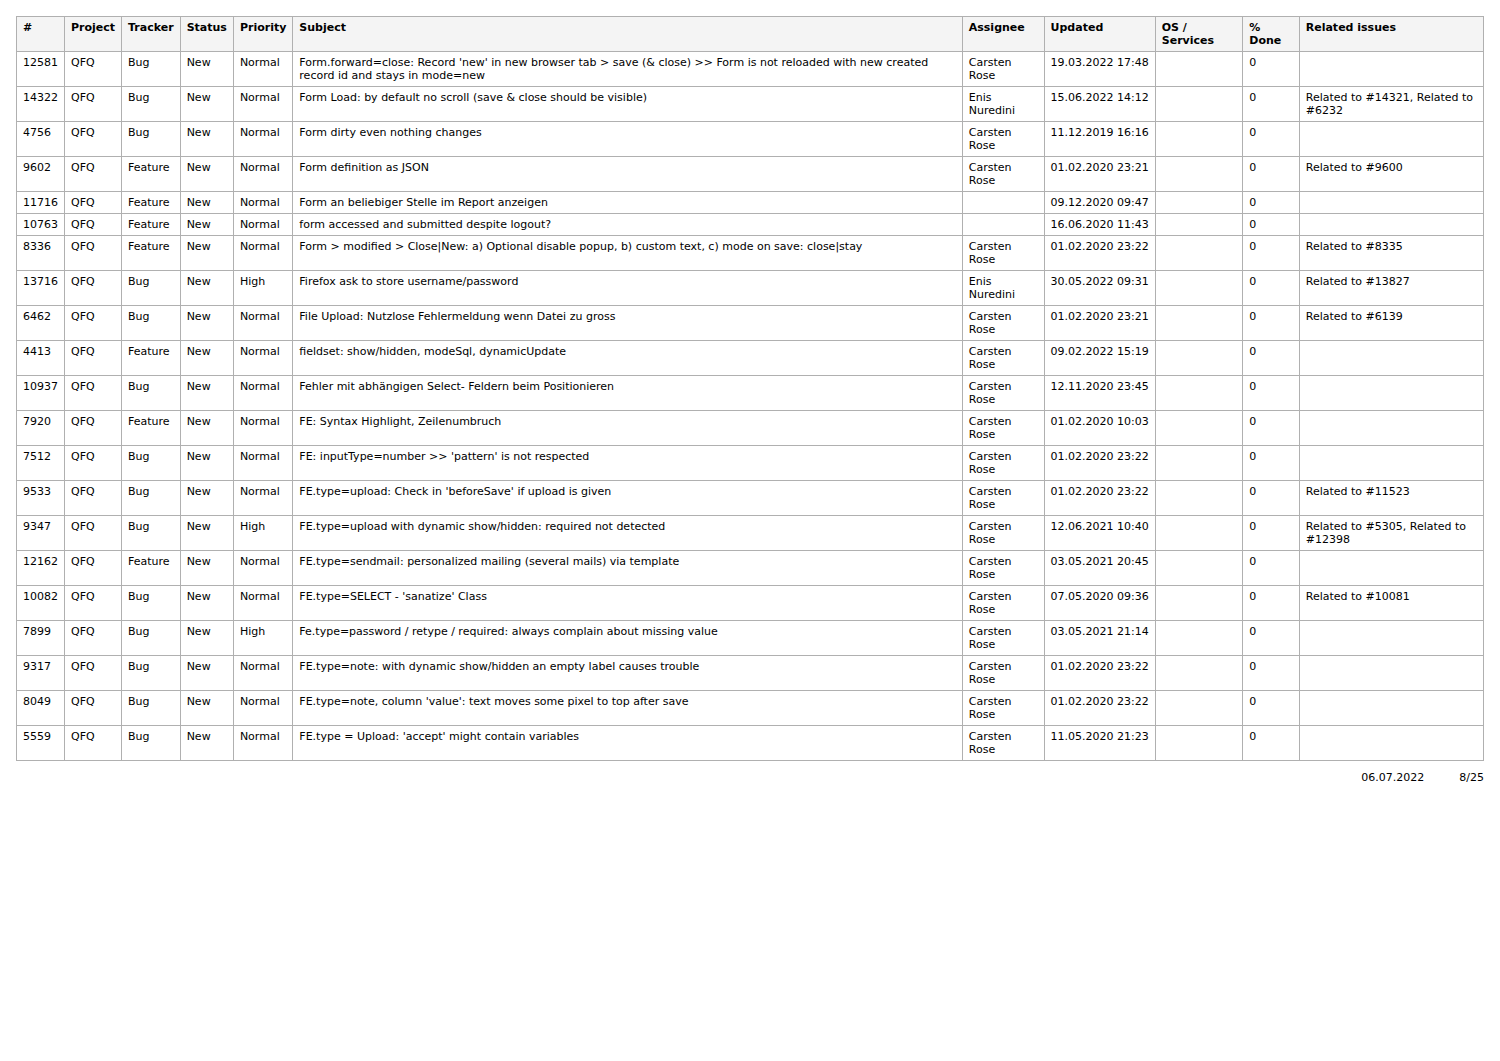| # | Project | Tracker | Status | Priority | Subject | Assignee | Updated | OS / Services | % Done | Related issues |
| --- | --- | --- | --- | --- | --- | --- | --- | --- | --- | --- |
| 12581 | QFQ | Bug | New | Normal | Form.forward=close: Record 'new' in new browser tab > save (& close) >> Form is not reloaded with new created record id and stays in mode=new | Carsten Rose | 19.03.2022 17:48 | | 0 | |
| 14322 | QFQ | Bug | New | Normal | Form Load: by default no scroll (save & close should be visible) | Enis Nuredini | 15.06.2022 14:12 | | 0 | Related to #14321, Related to #6232 |
| 4756 | QFQ | Bug | New | Normal | Form dirty even nothing changes | Carsten Rose | 11.12.2019 16:16 | | 0 | |
| 9602 | QFQ | Feature | New | Normal | Form definition as JSON | Carsten Rose | 01.02.2020 23:21 | | 0 | Related to #9600 |
| 11716 | QFQ | Feature | New | Normal | Form an beliebiger Stelle im Report anzeigen | | 09.12.2020 09:47 | | 0 | |
| 10763 | QFQ | Feature | New | Normal | form accessed and submitted despite logout? | | 16.06.2020 11:43 | | 0 | |
| 8336 | QFQ | Feature | New | Normal | Form > modified > Close/New: a) Optional disable popup, b) custom text, c) mode on save: close/stay | Carsten Rose | 01.02.2020 23:22 | | 0 | Related to #8335 |
| 13716 | QFQ | Bug | New | High | Firefox ask to store username/password | Enis Nuredini | 30.05.2022 09:31 | | 0 | Related to #13827 |
| 6462 | QFQ | Bug | New | Normal | File Upload: Nutzlose Fehlermeldung wenn Datei zu gross | Carsten Rose | 01.02.2020 23:21 | | 0 | Related to #6139 |
| 4413 | QFQ | Feature | New | Normal | fieldset: show/hidden, modeSql, dynamicUpdate | Carsten Rose | 09.02.2022 15:19 | | 0 | |
| 10937 | QFQ | Bug | New | Normal | Fehler mit abhängigen Select- Feldern beim Positionieren | Carsten Rose | 12.11.2020 23:45 | | 0 | |
| 7920 | QFQ | Feature | New | Normal | FE: Syntax Highlight, Zeilenumbruch | Carsten Rose | 01.02.2020 10:03 | | 0 | |
| 7512 | QFQ | Bug | New | Normal | FE: inputType=number >> 'pattern' is not respected | Carsten Rose | 01.02.2020 23:22 | | 0 | |
| 9533 | QFQ | Bug | New | Normal | FE.type=upload: Check in 'beforeSave' if upload is given | Carsten Rose | 01.02.2020 23:22 | | 0 | Related to #11523 |
| 9347 | QFQ | Bug | New | High | FE.type=upload with dynamic show/hidden: required not detected | Carsten Rose | 12.06.2021 10:40 | | 0 | Related to #5305, Related to #12398 |
| 12162 | QFQ | Feature | New | Normal | FE.type=sendmail: personalized mailing (several mails) via template | Carsten Rose | 03.05.2021 20:45 | | 0 | |
| 10082 | QFQ | Bug | New | Normal | FE.type=SELECT - 'sanatize' Class | Carsten Rose | 07.05.2020 09:36 | | 0 | Related to #10081 |
| 7899 | QFQ | Bug | New | High | Fe.type=password / retype / required: always complain about missing value | Carsten Rose | 03.05.2021 21:14 | | 0 | |
| 9317 | QFQ | Bug | New | Normal | FE.type=note: with dynamic show/hidden an empty label causes trouble | Carsten Rose | 01.02.2020 23:22 | | 0 | |
| 8049 | QFQ | Bug | New | Normal | FE.type=note, column 'value': text moves some pixel to top after save | Carsten Rose | 01.02.2020 23:22 | | 0 | |
| 5559 | QFQ | Bug | New | Normal | FE.type = Upload: 'accept' might contain variables | Carsten Rose | 11.05.2020 21:23 | | 0 | |
06.07.2022 8/25